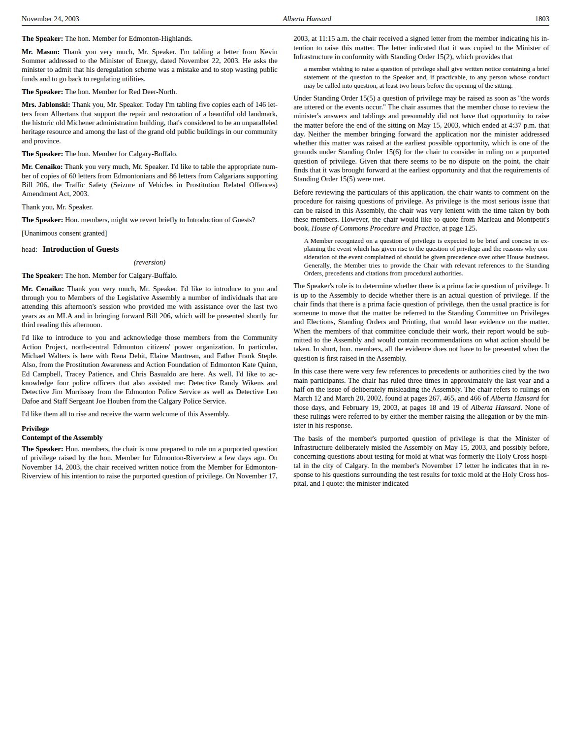November 24, 2003 Alberta Hansard 1803
The Speaker: The hon. Member for Edmonton-Highlands.
Mr. Mason: Thank you very much, Mr. Speaker. I'm tabling a letter from Kevin Sommer addressed to the Minister of Energy, dated November 22, 2003. He asks the minister to admit that his deregulation scheme was a mistake and to stop wasting public funds and to go back to regulating utilities.
The Speaker: The hon. Member for Red Deer-North.
Mrs. Jablonski: Thank you, Mr. Speaker. Today I'm tabling five copies each of 146 letters from Albertans that support the repair and restoration of a beautiful old landmark, the historic old Michener administration building, that's considered to be an unparalleled heritage resource and among the last of the grand old public buildings in our community and province.
The Speaker: The hon. Member for Calgary-Buffalo.
Mr. Cenaiko: Thank you very much, Mr. Speaker. I'd like to table the appropriate number of copies of 60 letters from Edmontonians and 86 letters from Calgarians supporting Bill 206, the Traffic Safety (Seizure of Vehicles in Prostitution Related Offences) Amendment Act, 2003.
Thank you, Mr. Speaker.
The Speaker: Hon. members, might we revert briefly to Introduction of Guests?
[Unanimous consent granted]
head: Introduction of Guests
(reversion)
The Speaker: The hon. Member for Calgary-Buffalo.
Mr. Cenaiko: Thank you very much, Mr. Speaker. I'd like to introduce to you and through you to Members of the Legislative Assembly a number of individuals that are attending this afternoon's session who provided me with assistance over the last two years as an MLA and in bringing forward Bill 206, which will be presented shortly for third reading this afternoon.
I'd like to introduce to you and acknowledge those members from the Community Action Project, north-central Edmonton citizens' power organization. In particular, Michael Walters is here with Rena Debit, Elaine Mantreau, and Father Frank Steple. Also, from the Prostitution Awareness and Action Foundation of Edmonton Kate Quinn, Ed Campbell, Tracey Patience, and Chris Basualdo are here. As well, I'd like to acknowledge four police officers that also assisted me: Detective Randy Wikens and Detective Jim Morrissey from the Edmonton Police Service as well as Detective Len Dafoe and Staff Sergeant Joe Houben from the Calgary Police Service.
I'd like them all to rise and receive the warm welcome of this Assembly.
Privilege
Contempt of the Assembly
The Speaker: Hon. members, the chair is now prepared to rule on a purported question of privilege raised by the hon. Member for Edmonton-Riverview a few days ago. On November 14, 2003, the chair received written notice from the Member for Edmonton-Riverview of his intention to raise the purported question of privilege. On November 17, 2003, at 11:15 a.m. the chair received a signed letter from the member indicating his intention to raise this matter. The letter indicated that it was copied to the Minister of Infrastructure in conformity with Standing Order 15(2), which provides that
a member wishing to raise a question of privilege shall give written notice containing a brief statement of the question to the Speaker and, if practicable, to any person whose conduct may be called into question, at least two hours before the opening of the sitting.
Under Standing Order 15(5) a question of privilege may be raised as soon as "the words are uttered or the events occur." The chair assumes that the member chose to review the minister's answers and tablings and presumably did not have that opportunity to raise the matter before the end of the sitting on May 15, 2003, which ended at 4:37 p.m. that day. Neither the member bringing forward the application nor the minister addressed whether this matter was raised at the earliest possible opportunity, which is one of the grounds under Standing Order 15(6) for the chair to consider in ruling on a purported question of privilege. Given that there seems to be no dispute on the point, the chair finds that it was brought forward at the earliest opportunity and that the requirements of Standing Order 15(5) were met.
Before reviewing the particulars of this application, the chair wants to comment on the procedure for raising questions of privilege. As privilege is the most serious issue that can be raised in this Assembly, the chair was very lenient with the time taken by both these members. However, the chair would like to quote from Marleau and Montpetit's book, House of Commons Procedure and Practice, at page 125.
A Member recognized on a question of privilege is expected to be brief and concise in explaining the event which has given rise to the question of privilege and the reasons why consideration of the event complained of should be given precedence over other House business. Generally, the Member tries to provide the Chair with relevant references to the Standing Orders, precedents and citations from procedural authorities.
The Speaker's role is to determine whether there is a prima facie question of privilege. It is up to the Assembly to decide whether there is an actual question of privilege. If the chair finds that there is a prima facie question of privilege, then the usual practice is for someone to move that the matter be referred to the Standing Committee on Privileges and Elections, Standing Orders and Printing, that would hear evidence on the matter. When the members of that committee conclude their work, their report would be submitted to the Assembly and would contain recommendations on what action should be taken. In short, hon. members, all the evidence does not have to be presented when the question is first raised in the Assembly.
In this case there were very few references to precedents or authorities cited by the two main participants. The chair has ruled three times in approximately the last year and a half on the issue of deliberately misleading the Assembly. The chair refers to rulings on March 12 and March 20, 2002, found at pages 267, 465, and 466 of Alberta Hansard for those days, and February 19, 2003, at pages 18 and 19 of Alberta Hansard. None of these rulings were referred to by either the member raising the allegation or by the minister in his response.
The basis of the member's purported question of privilege is that the Minister of Infrastructure deliberately misled the Assembly on May 15, 2003, and possibly before, concerning questions about testing for mold at what was formerly the Holy Cross hospital in the city of Calgary. In the member's November 17 letter he indicates that in response to his questions surrounding the test results for toxic mold at the Holy Cross hospital, and I quote: the minister indicated